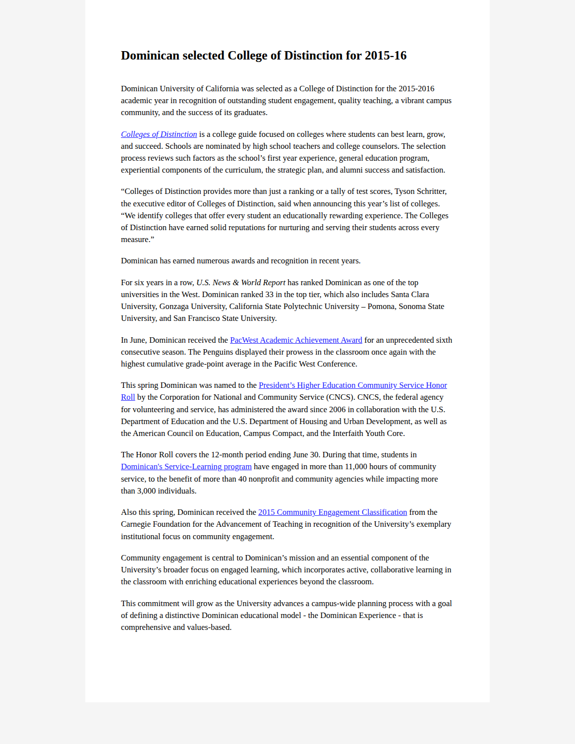Dominican selected College of Distinction for 2015-16
Dominican University of California was selected as a College of Distinction for the 2015-2016 academic year in recognition of outstanding student engagement, quality teaching, a vibrant campus community, and the success of its graduates.
Colleges of Distinction is a college guide focused on colleges where students can best learn, grow, and succeed. Schools are nominated by high school teachers and college counselors. The selection process reviews such factors as the school’s first year experience, general education program, experiential components of the curriculum, the strategic plan, and alumni success and satisfaction.
“Colleges of Distinction provides more than just a ranking or a tally of test scores, Tyson Schritter, the executive editor of Colleges of Distinction, said when announcing this year’s list of colleges. “We identify colleges that offer every student an educationally rewarding experience. The Colleges of Distinction have earned solid reputations for nurturing and serving their students across every measure.”
Dominican has earned numerous awards and recognition in recent years.
For six years in a row, U.S. News & World Report has ranked Dominican as one of the top universities in the West. Dominican ranked 33 in the top tier, which also includes Santa Clara University, Gonzaga University, California State Polytechnic University – Pomona, Sonoma State University, and San Francisco State University.
In June, Dominican received the PacWest Academic Achievement Award for an unprecedented sixth consecutive season. The Penguins displayed their prowess in the classroom once again with the highest cumulative grade-point average in the Pacific West Conference.
This spring Dominican was named to the President’s Higher Education Community Service Honor Roll by the Corporation for National and Community Service (CNCS). CNCS, the federal agency for volunteering and service, has administered the award since 2006 in collaboration with the U.S. Department of Education and the U.S. Department of Housing and Urban Development, as well as the American Council on Education, Campus Compact, and the Interfaith Youth Core.
The Honor Roll covers the 12-month period ending June 30. During that time, students in Dominican's Service-Learning program have engaged in more than 11,000 hours of community service, to the benefit of more than 40 nonprofit and community agencies while impacting more than 3,000 individuals.
Also this spring, Dominican received the 2015 Community Engagement Classification from the Carnegie Foundation for the Advancement of Teaching in recognition of the University’s exemplary institutional focus on community engagement.
Community engagement is central to Dominican’s mission and an essential component of the University’s broader focus on engaged learning, which incorporates active, collaborative learning in the classroom with enriching educational experiences beyond the classroom.
This commitment will grow as the University advances a campus-wide planning process with a goal of defining a distinctive Dominican educational model - the Dominican Experience - that is comprehensive and values-based.